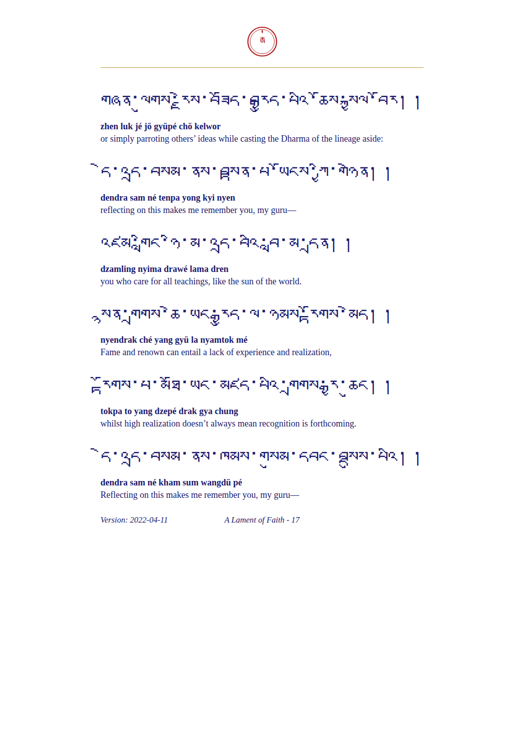ༀ
གཞན་ལུགས་རྗེས་བཟོད་བརྒྱུད་པའི་ཆོས་སྐྱལ་བོར། །
zhen luk jé jö gyüpé chö kelwor
or simply parroting others’ ideas while casting the Dharma of the lineage aside:
དེ་འདྲ་བསམ་ནས་བསྟན་པ་ཡོངས་ཀྱི་གཉེན། །
dendra sam né tenpa yong kyi nyen
reflecting on this makes me remember you, my guru—
འཛམ་གླིང་ཉི་མ་འདྲ་བའི་བླ་མ་དྲན། །
dzamling nyima drawé lama dren
you who care for all teachings, like the sun of the world.
སྙན་གྲགས་ཆེ་ཡང་རྒྱུད་ལ་ཉམས་རྟོགས་མེད། །
nyendrak ché yang gyü la nyamtok mé
Fame and renown can entail a lack of experience and realization,
རྟོགས་པ་མཐོ་ཡང་མཛད་པའི་གྲགས་རྒྱ་ཆུང། །
tokpa to yang dzepé drak gya chung
whilst high realization doesn’t always mean recognition is forthcoming.
དེ་འདྲ་བསམ་ནས་ཁམས་གསུམ་དབང་བསྡུས་པའི། །
dendra sam né kham sum wangdü pé
Reflecting on this makes me remember you, my guru—
Version: 2022-04-11
A Lament of Faith - 17